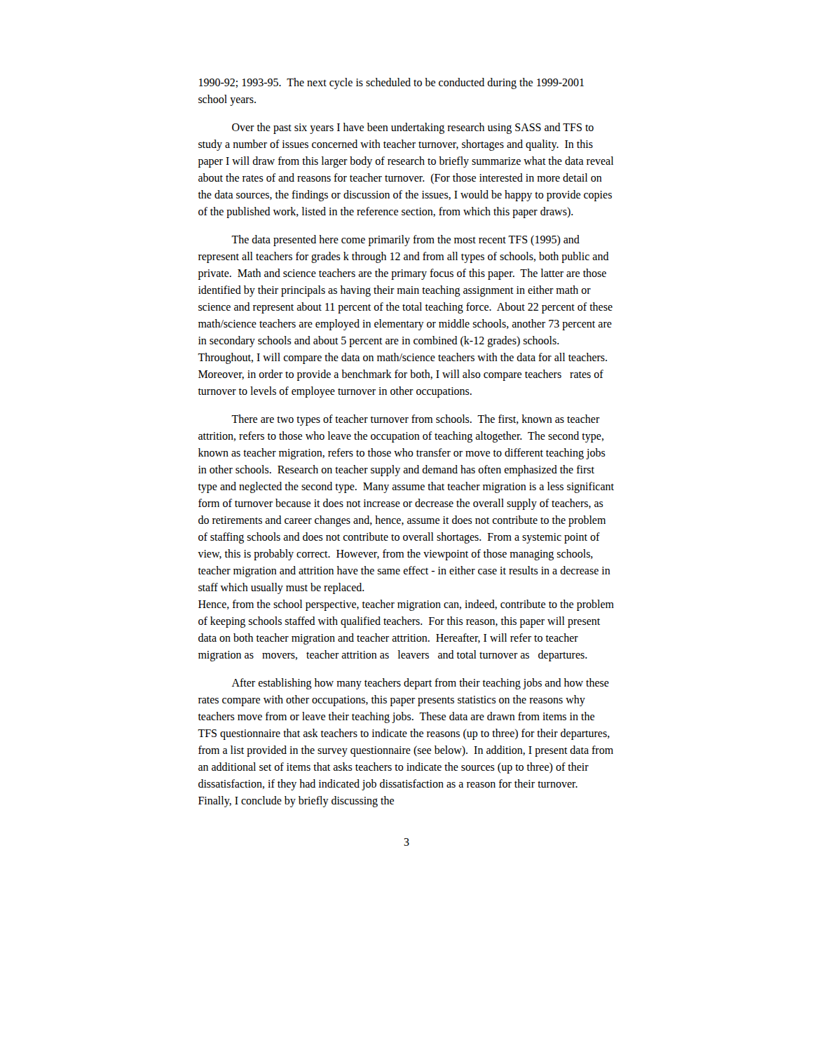1990-92; 1993-95. The next cycle is scheduled to be conducted during the 1999-2001 school years.
Over the past six years I have been undertaking research using SASS and TFS to study a number of issues concerned with teacher turnover, shortages and quality. In this paper I will draw from this larger body of research to briefly summarize what the data reveal about the rates of and reasons for teacher turnover. (For those interested in more detail on the data sources, the findings or discussion of the issues, I would be happy to provide copies of the published work, listed in the reference section, from which this paper draws).
The data presented here come primarily from the most recent TFS (1995) and represent all teachers for grades k through 12 and from all types of schools, both public and private. Math and science teachers are the primary focus of this paper. The latter are those identified by their principals as having their main teaching assignment in either math or science and represent about 11 percent of the total teaching force. About 22 percent of these math/science teachers are employed in elementary or middle schools, another 73 percent are in secondary schools and about 5 percent are in combined (k-12 grades) schools. Throughout, I will compare the data on math/science teachers with the data for all teachers. Moreover, in order to provide a benchmark for both, I will also compare teachers rates of turnover to levels of employee turnover in other occupations.
There are two types of teacher turnover from schools. The first, known as teacher attrition, refers to those who leave the occupation of teaching altogether. The second type, known as teacher migration, refers to those who transfer or move to different teaching jobs in other schools. Research on teacher supply and demand has often emphasized the first type and neglected the second type. Many assume that teacher migration is a less significant form of turnover because it does not increase or decrease the overall supply of teachers, as do retirements and career changes and, hence, assume it does not contribute to the problem of staffing schools and does not contribute to overall shortages. From a systemic point of view, this is probably correct. However, from the viewpoint of those managing schools, teacher migration and attrition have the same effect - in either case it results in a decrease in staff which usually must be replaced.
Hence, from the school perspective, teacher migration can, indeed, contribute to the problem of keeping schools staffed with qualified teachers. For this reason, this paper will present data on both teacher migration and teacher attrition. Hereafter, I will refer to teacher migration as movers, teacher attrition as leavers and total turnover as departures.
After establishing how many teachers depart from their teaching jobs and how these rates compare with other occupations, this paper presents statistics on the reasons why teachers move from or leave their teaching jobs. These data are drawn from items in the TFS questionnaire that ask teachers to indicate the reasons (up to three) for their departures, from a list provided in the survey questionnaire (see below). In addition, I present data from an additional set of items that asks teachers to indicate the sources (up to three) of their dissatisfaction, if they had indicated job dissatisfaction as a reason for their turnover. Finally, I conclude by briefly discussing the
3